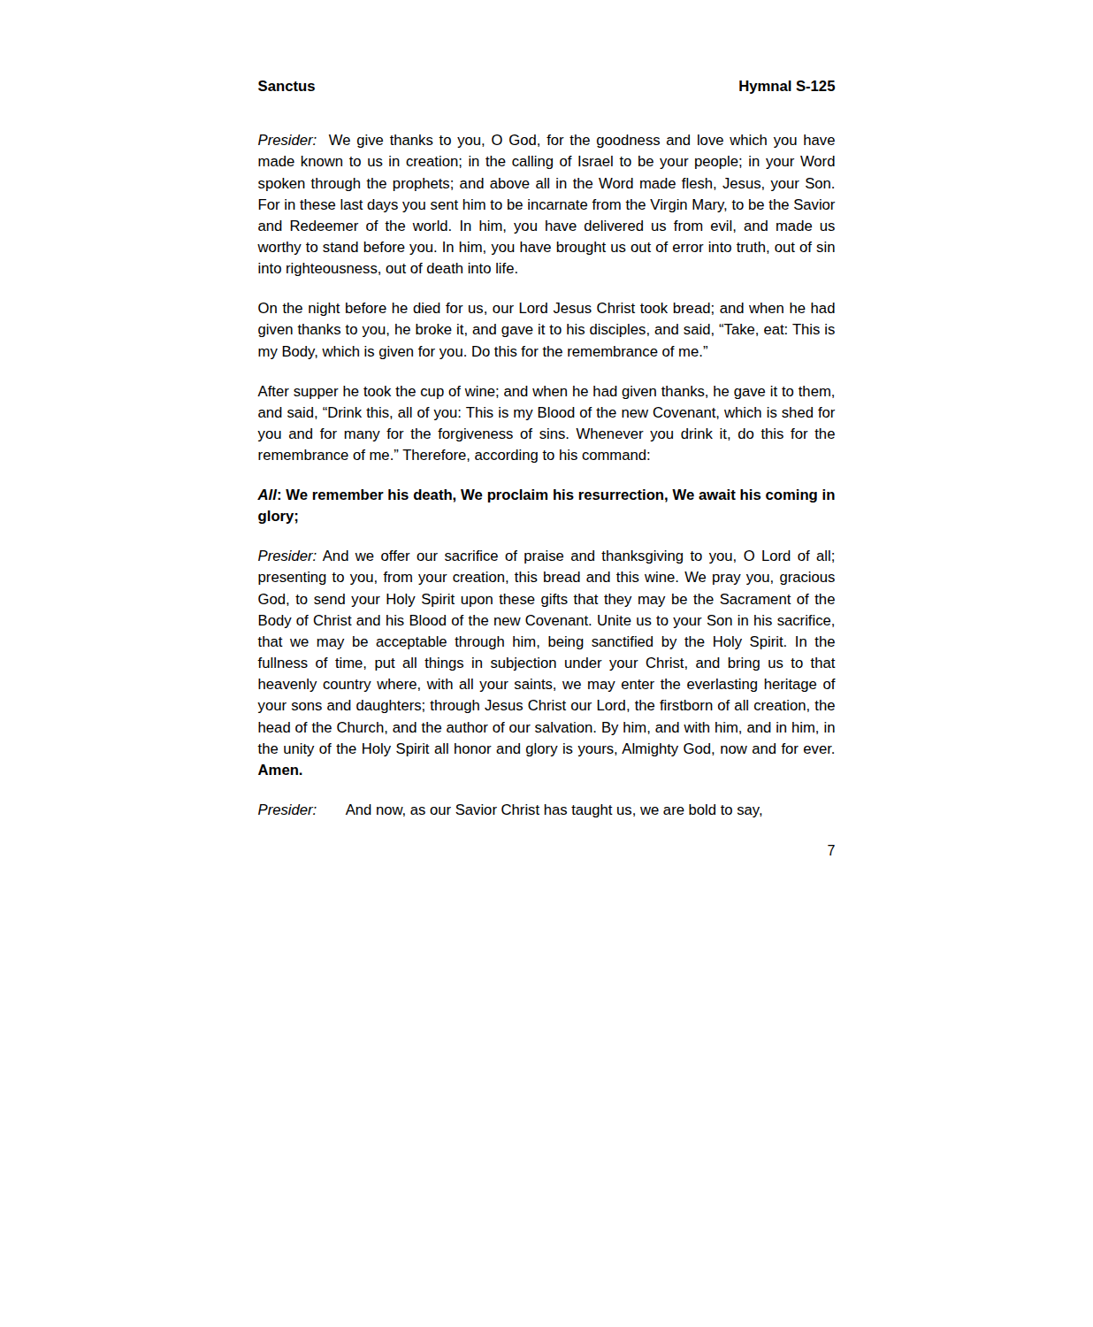Sanctus Hymnal S-125
Presider: We give thanks to you, O God, for the goodness and love which you have made known to us in creation; in the calling of Israel to be your people; in your Word spoken through the prophets; and above all in the Word made flesh, Jesus, your Son. For in these last days you sent him to be incarnate from the Virgin Mary, to be the Savior and Redeemer of the world. In him, you have delivered us from evil, and made us worthy to stand before you. In him, you have brought us out of error into truth, out of sin into righteousness, out of death into life.
On the night before he died for us, our Lord Jesus Christ took bread; and when he had given thanks to you, he broke it, and gave it to his disciples, and said, “Take, eat: This is my Body, which is given for you. Do this for the remembrance of me.”
After supper he took the cup of wine; and when he had given thanks, he gave it to them, and said, “Drink this, all of you: This is my Blood of the new Covenant, which is shed for you and for many for the forgiveness of sins. Whenever you drink it, do this for the remembrance of me.” Therefore, according to his command:
All: We remember his death, We proclaim his resurrection, We await his coming in glory;
Presider: And we offer our sacrifice of praise and thanksgiving to you, O Lord of all; presenting to you, from your creation, this bread and this wine. We pray you, gracious God, to send your Holy Spirit upon these gifts that they may be the Sacrament of the Body of Christ and his Blood of the new Covenant. Unite us to your Son in his sacrifice, that we may be acceptable through him, being sanctified by the Holy Spirit. In the fullness of time, put all things in subjection under your Christ, and bring us to that heavenly country where, with all your saints, we may enter the everlasting heritage of your sons and daughters; through Jesus Christ our Lord, the firstborn of all creation, the head of the Church, and the author of our salvation. By him, and with him, and in him, in the unity of the Holy Spirit all honor and glory is yours, Almighty God, now and for ever. Amen.
Presider: And now, as our Savior Christ has taught us, we are bold to say,
7